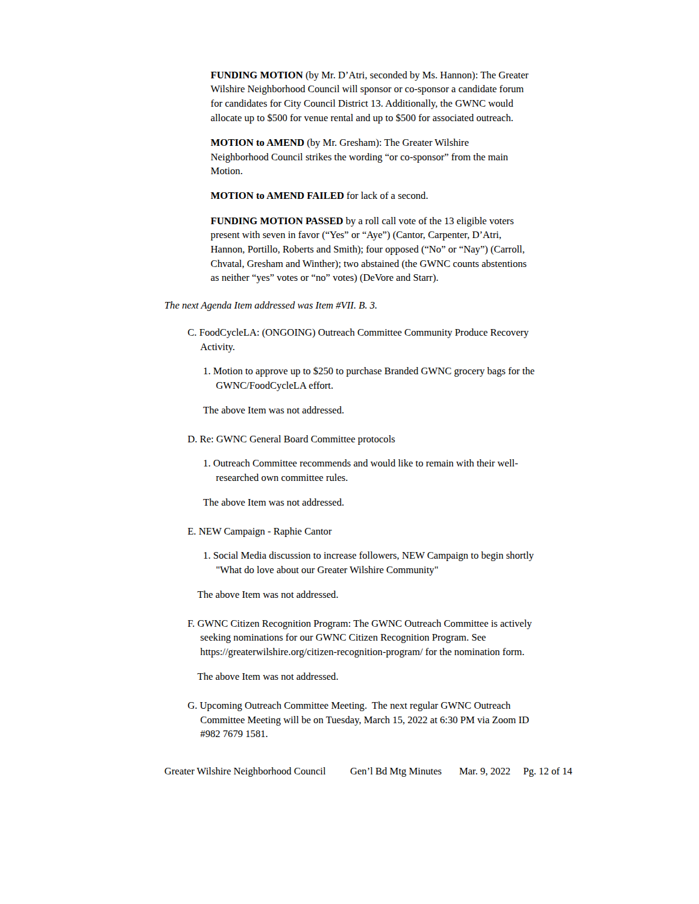FUNDING MOTION (by Mr. D’Atri, seconded by Ms. Hannon): The Greater Wilshire Neighborhood Council will sponsor or co-sponsor a candidate forum for candidates for City Council District 13. Additionally, the GWNC would allocate up to $500 for venue rental and up to $500 for associated outreach.
MOTION to AMEND (by Mr. Gresham): The Greater Wilshire Neighborhood Council strikes the wording “or co-sponsor” from the main Motion.
MOTION to AMEND FAILED for lack of a second.
FUNDING MOTION PASSED by a roll call vote of the 13 eligible voters present with seven in favor (“Yes” or “Aye”) (Cantor, Carpenter, D’Atri, Hannon, Portillo, Roberts and Smith); four opposed (“No” or “Nay”) (Carroll, Chvatal, Gresham and Winther); two abstained (the GWNC counts abstentions as neither “yes” votes or “no” votes) (DeVore and Starr).
The next Agenda Item addressed was Item #VII. B. 3.
C. FoodCycleLA: (ONGOING) Outreach Committee Community Produce Recovery Activity.
1. Motion to approve up to $250 to purchase Branded GWNC grocery bags for the GWNC/FoodCycleLA effort.
The above Item was not addressed.
D. Re: GWNC General Board Committee protocols
1. Outreach Committee recommends and would like to remain with their well-researched own committee rules.
The above Item was not addressed.
E. NEW Campaign - Raphie Cantor
1. Social Media discussion to increase followers, NEW Campaign to begin shortly "What do love about our Greater Wilshire Community"
The above Item was not addressed.
F. GWNC Citizen Recognition Program: The GWNC Outreach Committee is actively seeking nominations for our GWNC Citizen Recognition Program. See https://greaterwilshire.org/citizen-recognition-program/ for the nomination form.
The above Item was not addressed.
G. Upcoming Outreach Committee Meeting. The next regular GWNC Outreach Committee Meeting will be on Tuesday, March 15, 2022 at 6:30 PM via Zoom ID #982 7679 1581.
Greater Wilshire Neighborhood Council Gen’l Bd Mtg Minutes Mar. 9, 2022 Pg. 12 of 14